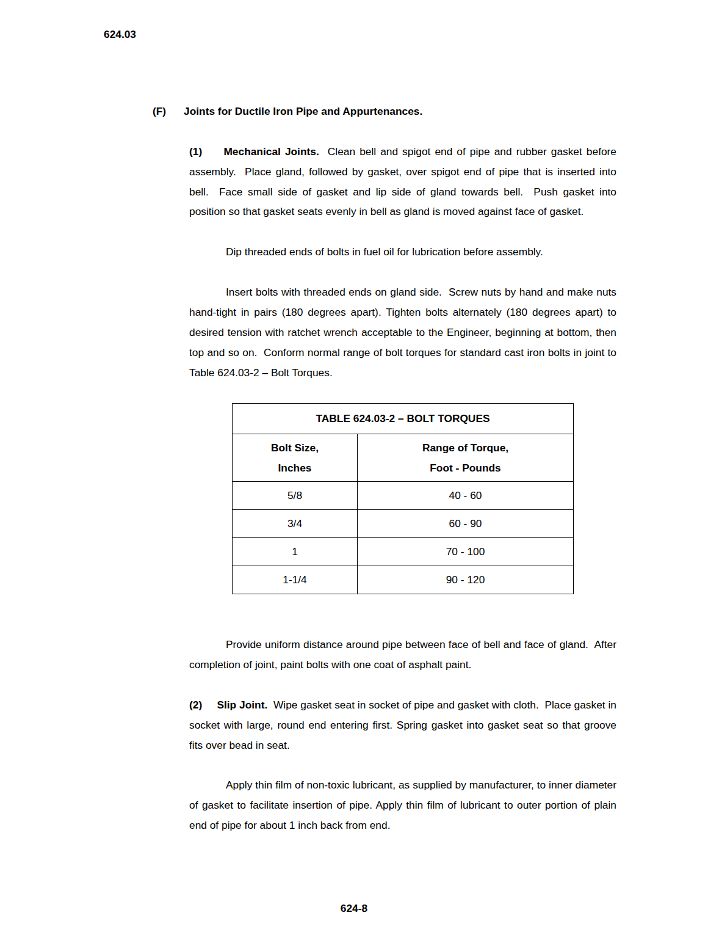624.03
(F) Joints for Ductile Iron Pipe and Appurtenances.
(1) Mechanical Joints. Clean bell and spigot end of pipe and rubber gasket before assembly. Place gland, followed by gasket, over spigot end of pipe that is inserted into bell. Face small side of gasket and lip side of gland towards bell. Push gasket into position so that gasket seats evenly in bell as gland is moved against face of gasket.
Dip threaded ends of bolts in fuel oil for lubrication before assembly.
Insert bolts with threaded ends on gland side. Screw nuts by hand and make nuts hand-tight in pairs (180 degrees apart). Tighten bolts alternately (180 degrees apart) to desired tension with ratchet wrench acceptable to the Engineer, beginning at bottom, then top and so on. Conform normal range of bolt torques for standard cast iron bolts in joint to Table 624.03-2 – Bolt Torques.
TABLE 624.03-2 – BOLT TORQUES
| Bolt Size, Inches | Range of Torque, Foot - Pounds |
| --- | --- |
| 5/8 | 40 - 60 |
| 3/4 | 60 - 90 |
| 1 | 70 - 100 |
| 1-1/4 | 90 - 120 |
Provide uniform distance around pipe between face of bell and face of gland. After completion of joint, paint bolts with one coat of asphalt paint.
(2) Slip Joint. Wipe gasket seat in socket of pipe and gasket with cloth. Place gasket in socket with large, round end entering first. Spring gasket into gasket seat so that groove fits over bead in seat.
Apply thin film of non-toxic lubricant, as supplied by manufacturer, to inner diameter of gasket to facilitate insertion of pipe. Apply thin film of lubricant to outer portion of plain end of pipe for about 1 inch back from end.
624-8